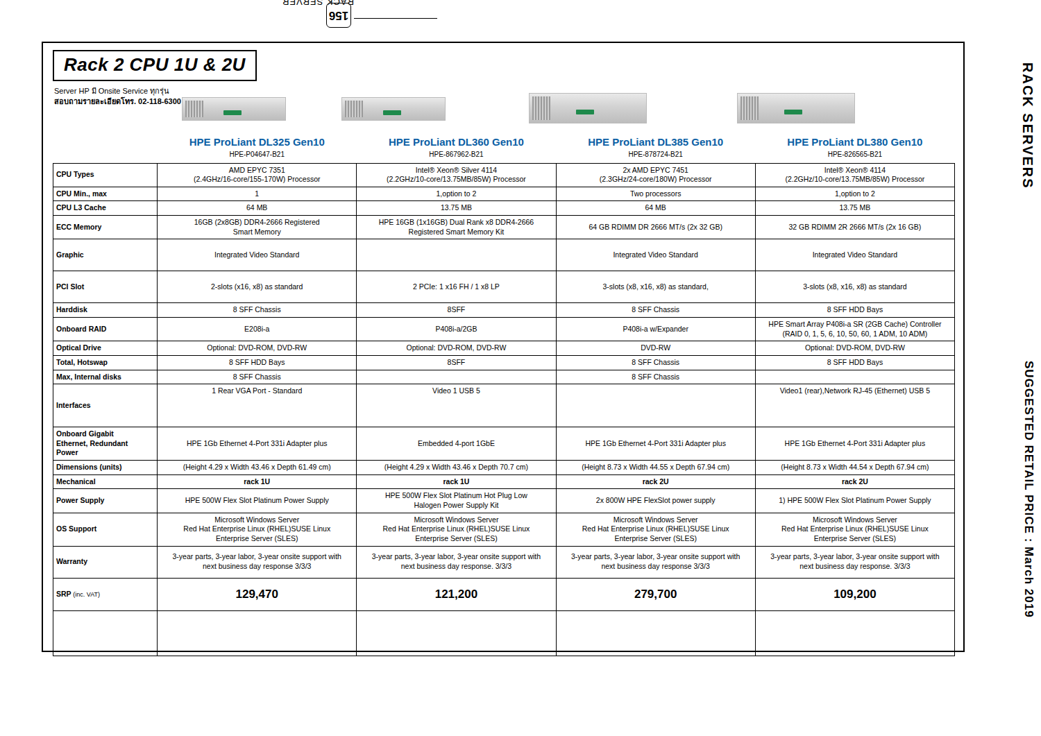156
RACK SERVER
RACK SERVERS
SUGGESTED RETAIL PRICE : March 2019
Rack 2 CPU 1U & 2U
Server HP มี Onsite Service ทุกรุ่น
สอบถามรายละเอียดโทร. 02-118-6300
| | HPE ProLiant DL325 Gen10 | HPE ProLiant DL360 Gen10 | HPE ProLiant DL385 Gen10 | HPE ProLiant DL380 Gen10 |
| --- | --- | --- | --- | --- |
| | HPE-P04647-B21 | HPE-867962-B21 | HPE-878724-B21 | HPE-826565-B21 |
| CPU Types | AMD EPYC 7351 (2.4GHz/16-core/155-170W) Processor | Intel® Xeon® Silver 4114 (2.2GHz/10-core/13.75MB/85W) Processor | 2x AMD EPYC 7451 (2.3GHz/24-core/180W) Processor | Intel® Xeon® 4114 (2.2GHz/10-core/13.75MB/85W) Processor |
| CPU Min., max | 1 | 1,option to 2 | Two processors | 1,option to 2 |
| CPU L3 Cache | 64 MB | 13.75 MB | 64 MB | 13.75 MB |
| ECC Memory | 16GB (2x8GB) DDR4-2666 Registered Smart Memory | HPE 16GB (1x16GB) Dual Rank x8 DDR4-2666 Registered Smart Memory Kit | 64 GB RDIMM DR 2666 MT/s (2x 32 GB) | 32 GB RDIMM 2R 2666 MT/s (2x 16 GB) |
| Graphic | Integrated Video Standard | | Integrated Video Standard | Integrated Video Standard |
| PCI Slot | 2-slots (x16, x8) as standard | 2 PCIe: 1 x16 FH / 1 x8 LP | 3-slots (x8, x16, x8) as standard, | 3-slots (x8, x16, x8) as standard |
| Harddisk | 8 SFF Chassis | 8SFF | 8 SFF Chassis | 8 SFF HDD Bays |
| Onboard RAID | E208i-a | P408i-a/2GB | P408i-a w/Expander | HPE Smart Array P408i-a SR (2GB Cache) Controller (RAID 0, 1, 5, 6, 10, 50, 60, 1 ADM, 10 ADM) |
| Optical Drive | Optional: DVD-ROM, DVD-RW | Optional: DVD-ROM, DVD-RW | DVD-RW | Optional: DVD-ROM, DVD-RW |
| Total, Hotswap | 8 SFF HDD Bays | 8SFF | 8 SFF Chassis | 8 SFF HDD Bays |
| Max, Internal disks | 8 SFF Chassis | | 8 SFF Chassis | |
| Interfaces | 1 Rear VGA Port - Standard | Video 1 USB 5 | | Video1 (rear),Network RJ-45 (Ethernet) USB 5 |
| Onboard Gigabit Ethernet, Redundant Power | HPE 1Gb Ethernet 4-Port 331i Adapter plus | Embedded 4-port 1GbE | HPE 1Gb Ethernet 4-Port 331i Adapter plus | HPE 1Gb Ethernet 4-Port 331i Adapter plus |
| Dimensions (units) | (Height 4.29 x Width 43.46 x Depth 61.49 cm) | (Height 4.29 x Width 43.46 x Depth 70.7 cm) | (Height 8.73 x Width 44.55 x Depth 67.94 cm) | (Height 8.73 x Width 44.54 x Depth 67.94 cm) |
| Mechanical | rack 1U | rack 1U | rack 2U | rack 2U |
| Power Supply | HPE 500W Flex Slot Platinum Power Supply | HPE 500W Flex Slot Platinum Hot Plug Low Halogen Power Supply Kit | 2x 800W HPE FlexSlot power supply | 1) HPE 500W Flex Slot Platinum Power Supply |
| OS Support | Microsoft Windows Server Red Hat Enterprise Linux (RHEL)SUSE Linux Enterprise Server (SLES) | Microsoft Windows Server Red Hat Enterprise Linux (RHEL)SUSE Linux Enterprise Server (SLES) | Microsoft Windows Server Red Hat Enterprise Linux (RHEL)SUSE Linux Enterprise Server (SLES) | Microsoft Windows Server Red Hat Enterprise Linux (RHEL)SUSE Linux Enterprise Server (SLES) |
| Warranty | 3-year parts, 3-year labor, 3-year onsite support with next business day response 3/3/3 | 3-year parts, 3-year labor, 3-year onsite support with next business day response. 3/3/3 | 3-year parts, 3-year labor, 3-year onsite support with next business day response 3/3/3 | 3-year parts, 3-year labor, 3-year onsite support with next business day response. 3/3/3 |
| SRP (inc. VAT) | 129,470 | 121,200 | 279,700 | 109,200 |